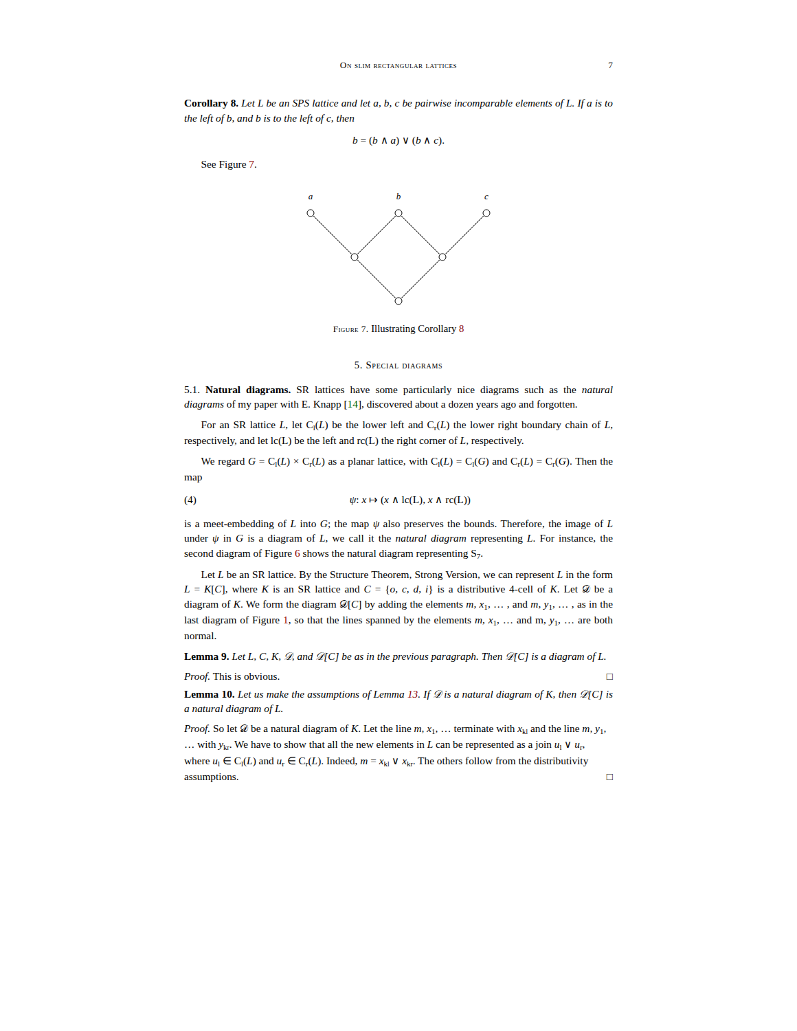On slim rectangular lattices 7
Corollary 8. Let L be an SPS lattice and let a, b, c be pairwise incomparable elements of L. If a is to the left of b, and b is to the left of c, then
b = (b ∧ a) ∨ (b ∧ c).
See Figure 7.
a b c
Figure 7. Illustrating Corollary 8
5. Special diagrams
5.1. Natural diagrams. SR lattices have some particularly nice diagrams such as the natural diagrams of my paper with E. Knapp [14], discovered about a dozen years ago and forgotten.
For an SR lattice L, let Cl(L) be the lower left and Cr(L) the lower right boundary chain of L, respectively, and let lc(L) be the left and rc(L) the right corner of L, respectively.
We regard G = Cl(L) × Cr(L) as a planar lattice, with Cl(L) = Cl(G) and Cr(L) = Cr(G). Then the map
(4) ψ: x ↦ (x ∧ lc(L), x ∧ rc(L))
is a meet-embedding of L into G; the map ψ also preserves the bounds. Therefore, the image of L under ψ in G is a diagram of L, we call it the natural diagram representing L. For instance, the second diagram of Figure 6 shows the natural diagram representing S7.
Let L be an SR lattice. By the Structure Theorem, Strong Version, we can represent L in the form L = K[C], where K is an SR lattice and C = {o, c, d, i} is a distributive 4-cell of K. Let 𝒟 be a diagram of K. We form the diagram 𝒟[C] by adding the elements m, x 1, … , and m, y 1, … , as in the last diagram of Figure 1, so that the lines spanned by the elements m, x 1, … and m, y 1, … are both normal.
Lemma 9. Let L, C, K, 𝒟, and 𝒟[C] be as in the previous paragraph. Then 𝒟[C] is a diagram of L.
Proof. This is obvious. □
Lemma 10. Let us make the assumptions of Lemma 13. If 𝒟 is a natural diagram of K, then 𝒟[C] is a natural diagram of L.
Proof. So let 𝒟 be a natural diagram of K. Let the line m, x 1, … terminate with xkl and the line m, y 1, … with ykr. We have to show that all the new elements in L can be represented as a join ul ∨ ur, where ul ∈ Cl(L) and ur ∈ Cr(L). Indeed, m = xkl ∨ xkr. The others follow from the distributivity assumptions. □